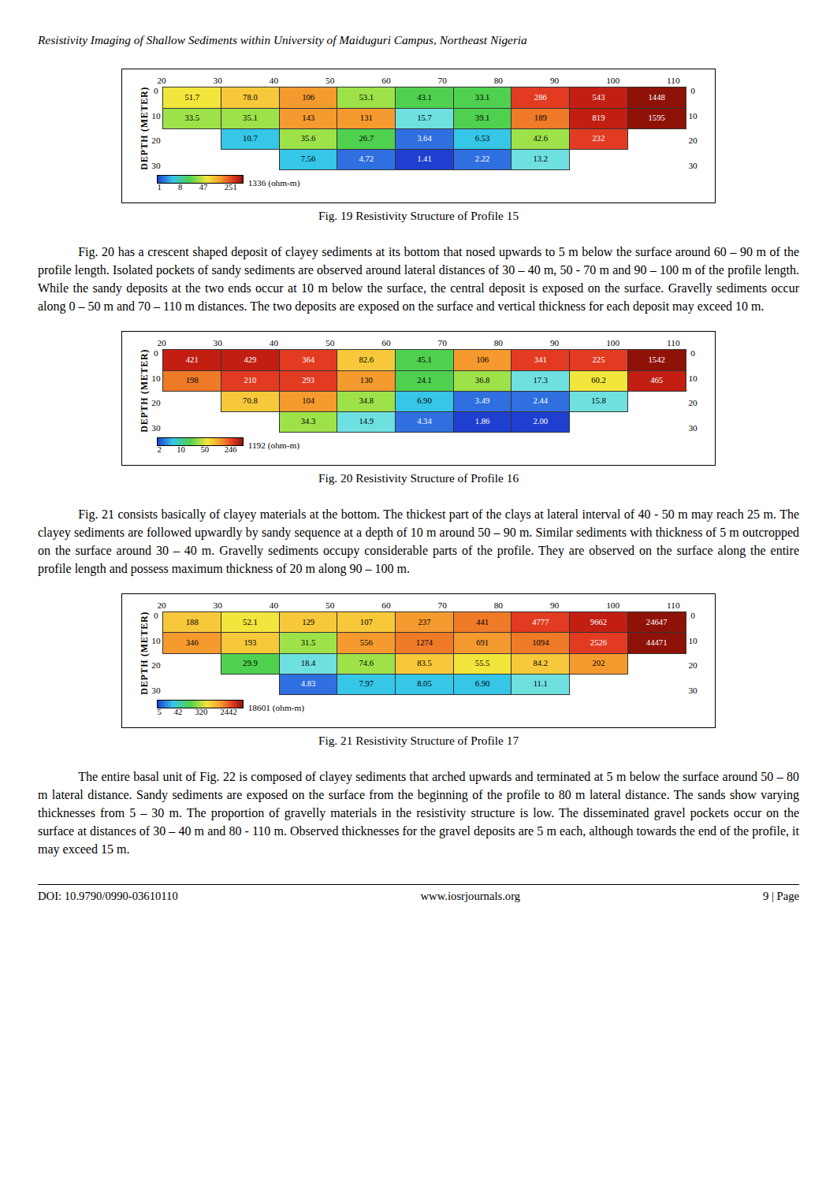Resistivity Imaging of Shallow Sediments within University of Maiduguri Campus, Northeast Nigeria
2030405060 708090100110
DEPTH (METER)
0102030
| 51.7 | 78.0 | 106 | 53.1 | 43.1 | 33.1 | 286 | 543 | 1448 |
| 33.5 | 35.1 | 143 | 131 | 15.7 | 39.1 | 189 | 819 | 1595 |
| | 10.7 | 35.6 | 26.7 | 3.64 | 6.53 | 42.6 | 232 | |
| | | 7.56 | 4.72 | 1.41 | 2.22 | 13.2 | | |
0102030
1847251
1336 (ohm-m)
Fig. 19 Resistivity Structure of Profile 15
Fig. 20 has a crescent shaped deposit of clayey sediments at its bottom that nosed upwards to 5 m below the surface around 60 – 90 m of the profile length. Isolated pockets of sandy sediments are observed around lateral distances of 30 – 40 m, 50 - 70 m and 90 – 100 m of the profile length. While the sandy deposits at the two ends occur at 10 m below the surface, the central deposit is exposed on the surface. Gravelly sediments occur along 0 – 50 m and 70 – 110 m distances. The two deposits are exposed on the surface and vertical thickness for each deposit may exceed 10 m.
2030405060 708090100110
DEPTH (METER)
0102030
| 421 | 429 | 364 | 82.6 | 45.1 | 106 | 341 | 225 | 1542 |
| 198 | 210 | 293 | 130 | 24.1 | 36.8 | 17.3 | 60.2 | 465 |
| | 70.8 | 104 | 34.8 | 6.90 | 3.49 | 2.44 | 15.8 | |
| | | 34.3 | 14.9 | 4.34 | 1.86 | 2.00 | | |
0102030
21050246
1192 (ohm-m)
Fig. 20 Resistivity Structure of Profile 16
Fig. 21 consists basically of clayey materials at the bottom. The thickest part of the clays at lateral interval of 40 - 50 m may reach 25 m. The clayey sediments are followed upwardly by sandy sequence at a depth of 10 m around 50 – 90 m. Similar sediments with thickness of 5 m outcropped on the surface around 30 – 40 m. Gravelly sediments occupy considerable parts of the profile. They are observed on the surface along the entire profile length and possess maximum thickness of 20 m along 90 – 100 m.
2030405060 708090100110
DEPTH (METER)
0102030
| 188 | 52.1 | 129 | 107 | 237 | 441 | 4777 | 9662 | 24647 |
| 346 | 193 | 31.5 | 556 | 1274 | 691 | 1094 | 2526 | 44471 |
| | 29.9 | 18.4 | 74.6 | 83.5 | 55.5 | 84.2 | 202 | |
| | | 4.83 | 7.97 | 8.05 | 6.90 | 11.1 | | |
0102030
5423202442
18601 (ohm-m)
Fig. 21 Resistivity Structure of Profile 17
The entire basal unit of Fig. 22 is composed of clayey sediments that arched upwards and terminated at 5 m below the surface around 50 – 80 m lateral distance. Sandy sediments are exposed on the surface from the beginning of the profile to 80 m lateral distance. The sands show varying thicknesses from 5 – 30 m. The proportion of gravelly materials in the resistivity structure is low. The disseminated gravel pockets occur on the surface at distances of 30 – 40 m and 80 - 110 m. Observed thicknesses for the gravel deposits are 5 m each, although towards the end of the profile, it may exceed 15 m.
DOI: 10.9790/0990-03610110 www.iosrjournals.org 9 | Page